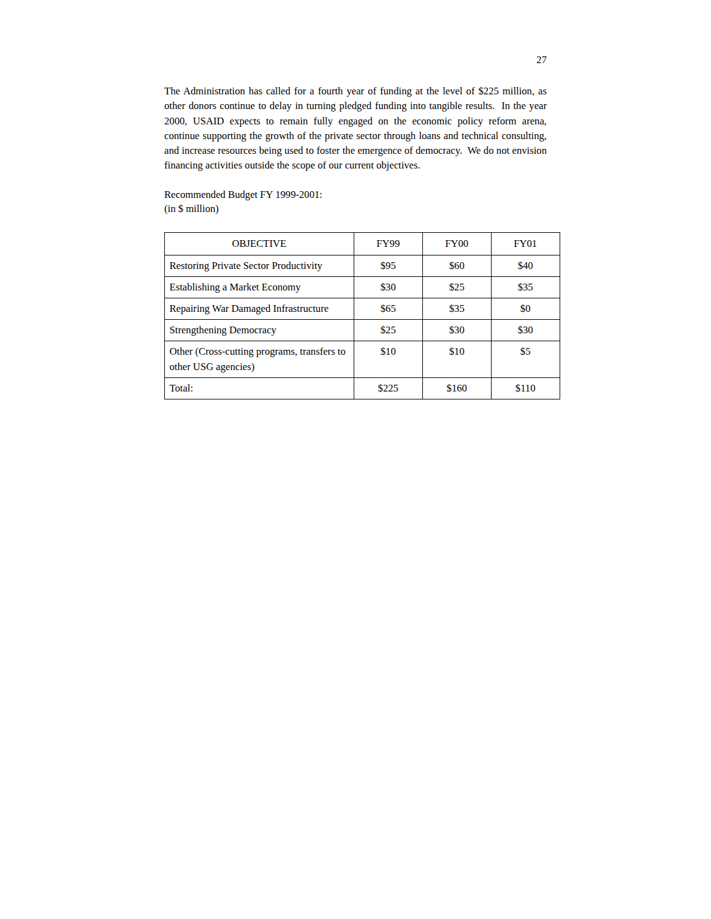27
The Administration has called for a fourth year of funding at the level of $225 million, as other donors continue to delay in turning pledged funding into tangible results. In the year 2000, USAID expects to remain fully engaged on the economic policy reform arena, continue supporting the growth of the private sector through loans and technical consulting, and increase resources being used to foster the emergence of democracy. We do not envision financing activities outside the scope of our current objectives.
Recommended Budget FY 1999-2001:
(in $ million)
| OBJECTIVE | FY99 | FY00 | FY01 |
| Restoring Private Sector Productivity | $95 | $60 | $40 |
| Establishing a Market Economy | $30 | $25 | $35 |
| Repairing War Damaged Infrastructure | $65 | $35 | $0 |
| Strengthening Democracy | $25 | $30 | $30 |
| Other (Cross-cutting programs, transfers to other USG agencies) | $10 | $10 | $5 |
| Total: | $225 | $160 | $110 |